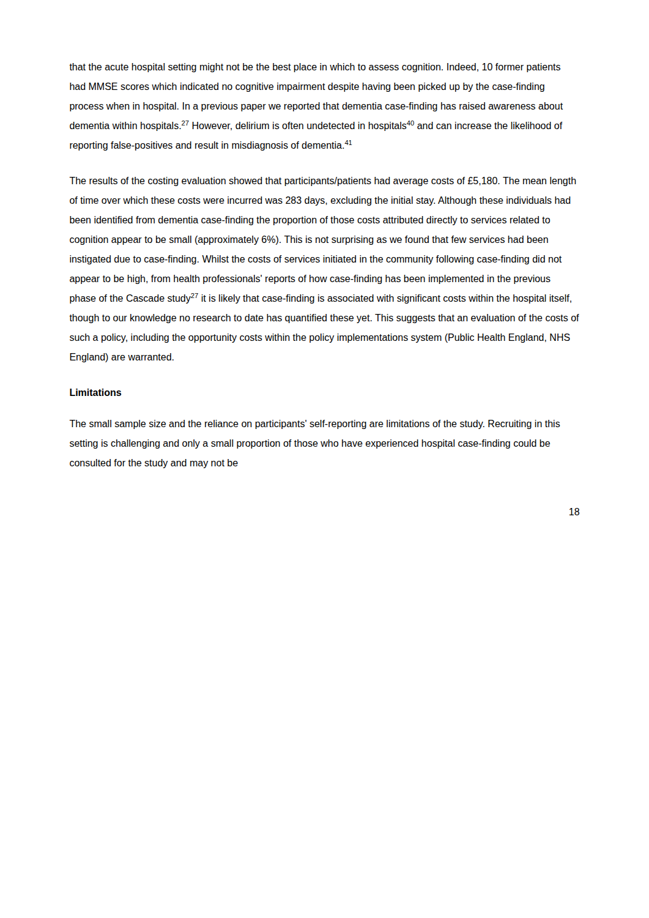that the acute hospital setting might not be the best place in which to assess cognition. Indeed, 10 former patients had MMSE scores which indicated no cognitive impairment despite having been picked up by the case-finding process when in hospital. In a previous paper we reported that dementia case-finding has raised awareness about dementia within hospitals.27 However, delirium is often undetected in hospitals40 and can increase the likelihood of reporting false-positives and result in misdiagnosis of dementia.41
The results of the costing evaluation showed that participants/patients had average costs of £5,180. The mean length of time over which these costs were incurred was 283 days, excluding the initial stay. Although these individuals had been identified from dementia case-finding the proportion of those costs attributed directly to services related to cognition appear to be small (approximately 6%). This is not surprising as we found that few services had been instigated due to case-finding. Whilst the costs of services initiated in the community following case-finding did not appear to be high, from health professionals' reports of how case-finding has been implemented in the previous phase of the Cascade study27 it is likely that case-finding is associated with significant costs within the hospital itself, though to our knowledge no research to date has quantified these yet. This suggests that an evaluation of the costs of such a policy, including the opportunity costs within the policy implementations system (Public Health England, NHS England) are warranted.
Limitations
The small sample size and the reliance on participants' self-reporting are limitations of the study. Recruiting in this setting is challenging and only a small proportion of those who have experienced hospital case-finding could be consulted for the study and may not be
18